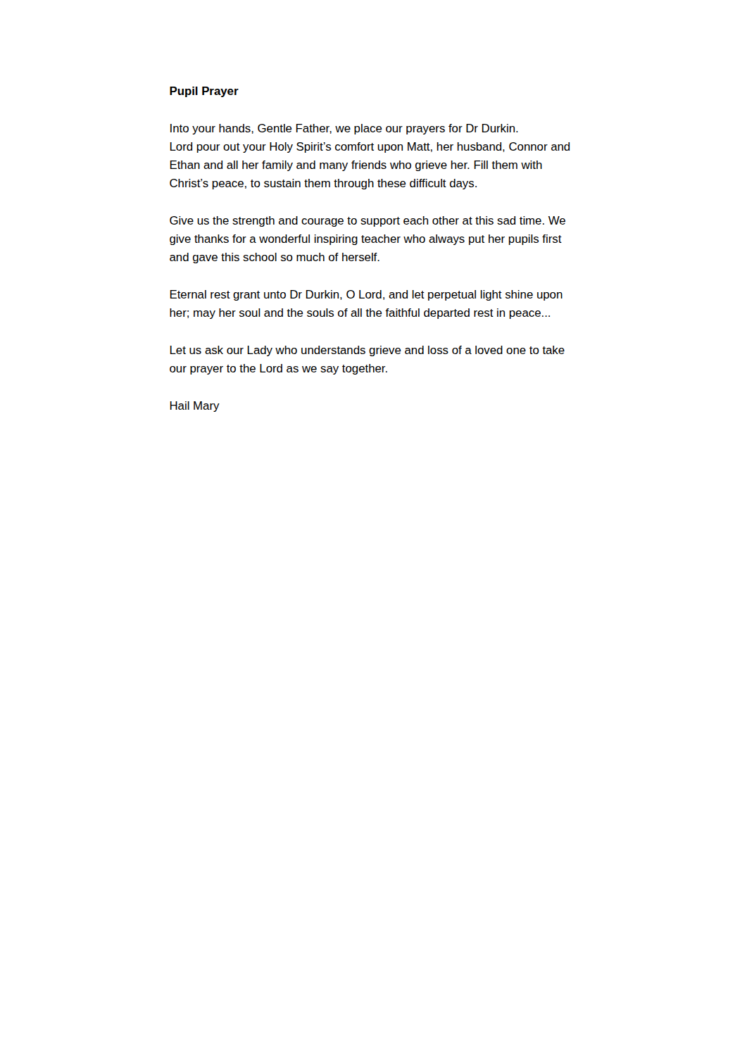Pupil Prayer
Into your hands, Gentle Father, we place our prayers for Dr Durkin.
Lord pour out your Holy Spirit’s comfort upon Matt, her husband, Connor and Ethan and all her family and many friends who grieve her. Fill them with Christ’s peace, to sustain them through these difficult days.
Give us the strength and courage to support each other at this sad time. We give thanks for a wonderful inspiring teacher who always put her pupils first and gave this school so much of herself.
Eternal rest grant unto Dr Durkin, O Lord, and let perpetual light shine upon her; may her soul and the souls of all the faithful departed rest in peace...
Let us ask our Lady who understands grieve and loss of a loved one to take our prayer to the Lord as we say together.
Hail Mary